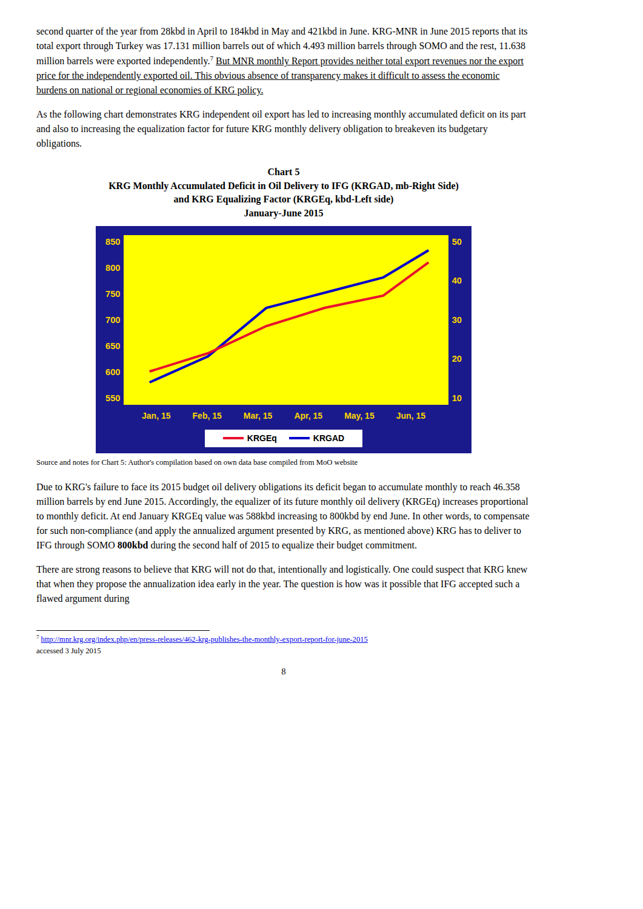second quarter of the year from 28kbd in April to 184kbd in May and 421kbd in June. KRG-MNR in June 2015 reports that its total export through Turkey was 17.131 million barrels out of which 4.493 million barrels through SOMO and the rest, 11.638 million barrels were exported independently.7 But MNR monthly Report provides neither total export revenues nor the export price for the independently exported oil. This obvious absence of transparency makes it difficult to assess the economic burdens on national or regional economies of KRG policy.
As the following chart demonstrates KRG independent oil export has led to increasing monthly accumulated deficit on its part and also to increasing the equalization factor for future KRG monthly delivery obligation to breakeven its budgetary obligations.
Chart 5
KRG Monthly Accumulated Deficit in Oil Delivery to IFG (KRGAD, mb-Right Side)
and KRG Equalizing Factor (KRGEq, kbd-Left side)
January-June 2015
850 800 750 700 650 600 550
50 40 30 20 10
Jan, 15 Feb, 15 Mar, 15 Apr, 15 May, 15 Jun, 15
KRGEq
KRGAD
Source and notes for Chart 5: Author's compilation based on own data base compiled from MoO website
Due to KRG's failure to face its 2015 budget oil delivery obligations its deficit began to accumulate monthly to reach 46.358 million barrels by end June 2015. Accordingly, the equalizer of its future monthly oil delivery (KRGEq) increases proportional to monthly deficit. At end January KRGEq value was 588kbd increasing to 800kbd by end June. In other words, to compensate for such non-compliance (and apply the annualized argument presented by KRG, as mentioned above) KRG has to deliver to IFG through SOMO 800kbd during the second half of 2015 to equalize their budget commitment.
There are strong reasons to believe that KRG will not do that, intentionally and logistically. One could suspect that KRG knew that when they propose the annualization idea early in the year. The question is how was it possible that IFG accepted such a flawed argument during
7 http://mnr.krg.org/index.php/en/press-releases/462-krg-publishes-the-monthly-export-report-for-june-2015
accessed 3 July 2015
8